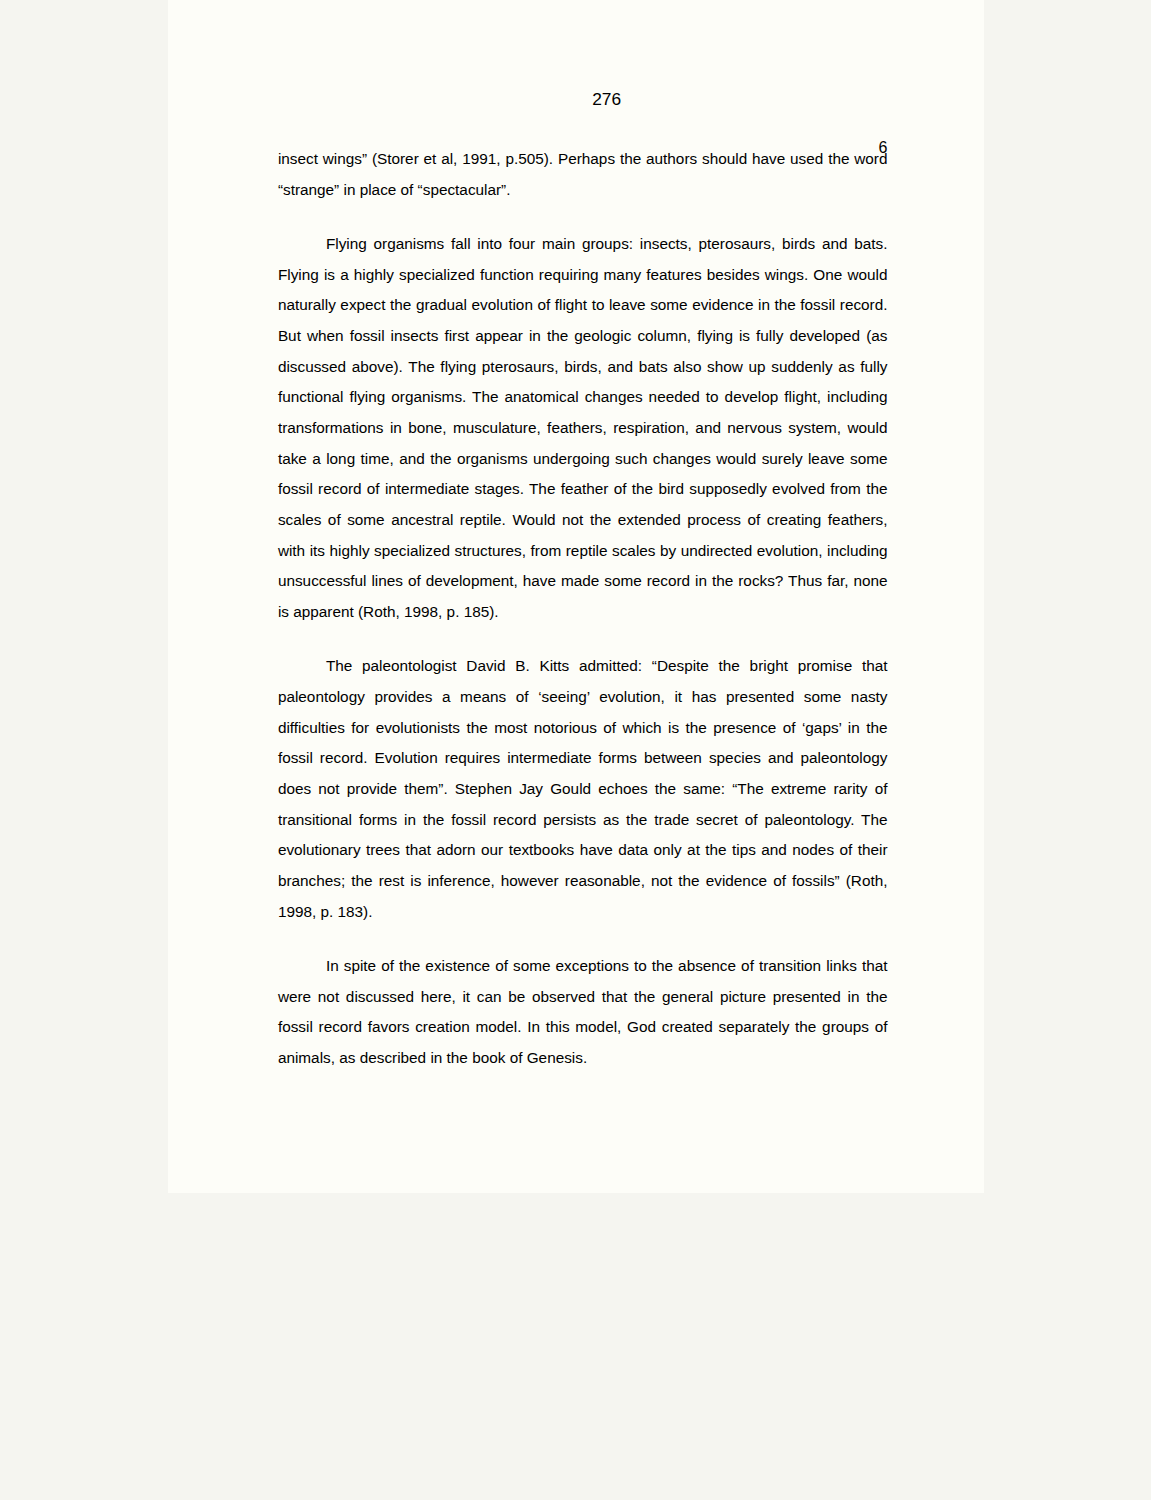276
6
insect wings” (Storer et al, 1991, p.505). Perhaps the authors should have used the word “strange” in place of “spectacular”.
Flying organisms fall into four main groups: insects, pterosaurs, birds and bats. Flying is a highly specialized function requiring many features besides wings. One would naturally expect the gradual evolution of flight to leave some evidence in the fossil record. But when fossil insects first appear in the geologic column, flying is fully developed (as discussed above). The flying pterosaurs, birds, and bats also show up suddenly as fully functional flying organisms. The anatomical changes needed to develop flight, including transformations in bone, musculature, feathers, respiration, and nervous system, would take a long time, and the organisms undergoing such changes would surely leave some fossil record of intermediate stages. The feather of the bird supposedly evolved from the scales of some ancestral reptile. Would not the extended process of creating feathers, with its highly specialized structures, from reptile scales by undirected evolution, including unsuccessful lines of development, have made some record in the rocks? Thus far, none is apparent (Roth, 1998, p. 185).
The paleontologist David B. Kitts admitted: “Despite the bright promise that paleontology provides a means of ‘seeing’ evolution, it has presented some nasty difficulties for evolutionists the most notorious of which is the presence of ‘gaps’ in the fossil record. Evolution requires intermediate forms between species and paleontology does not provide them”. Stephen Jay Gould echoes the same: “The extreme rarity of transitional forms in the fossil record persists as the trade secret of paleontology. The evolutionary trees that adorn our textbooks have data only at the tips and nodes of their branches; the rest is inference, however reasonable, not the evidence of fossils” (Roth, 1998, p. 183).
In spite of the existence of some exceptions to the absence of transition links that were not discussed here, it can be observed that the general picture presented in the fossil record favors creation model. In this model, God created separately the groups of animals, as described in the book of Genesis.